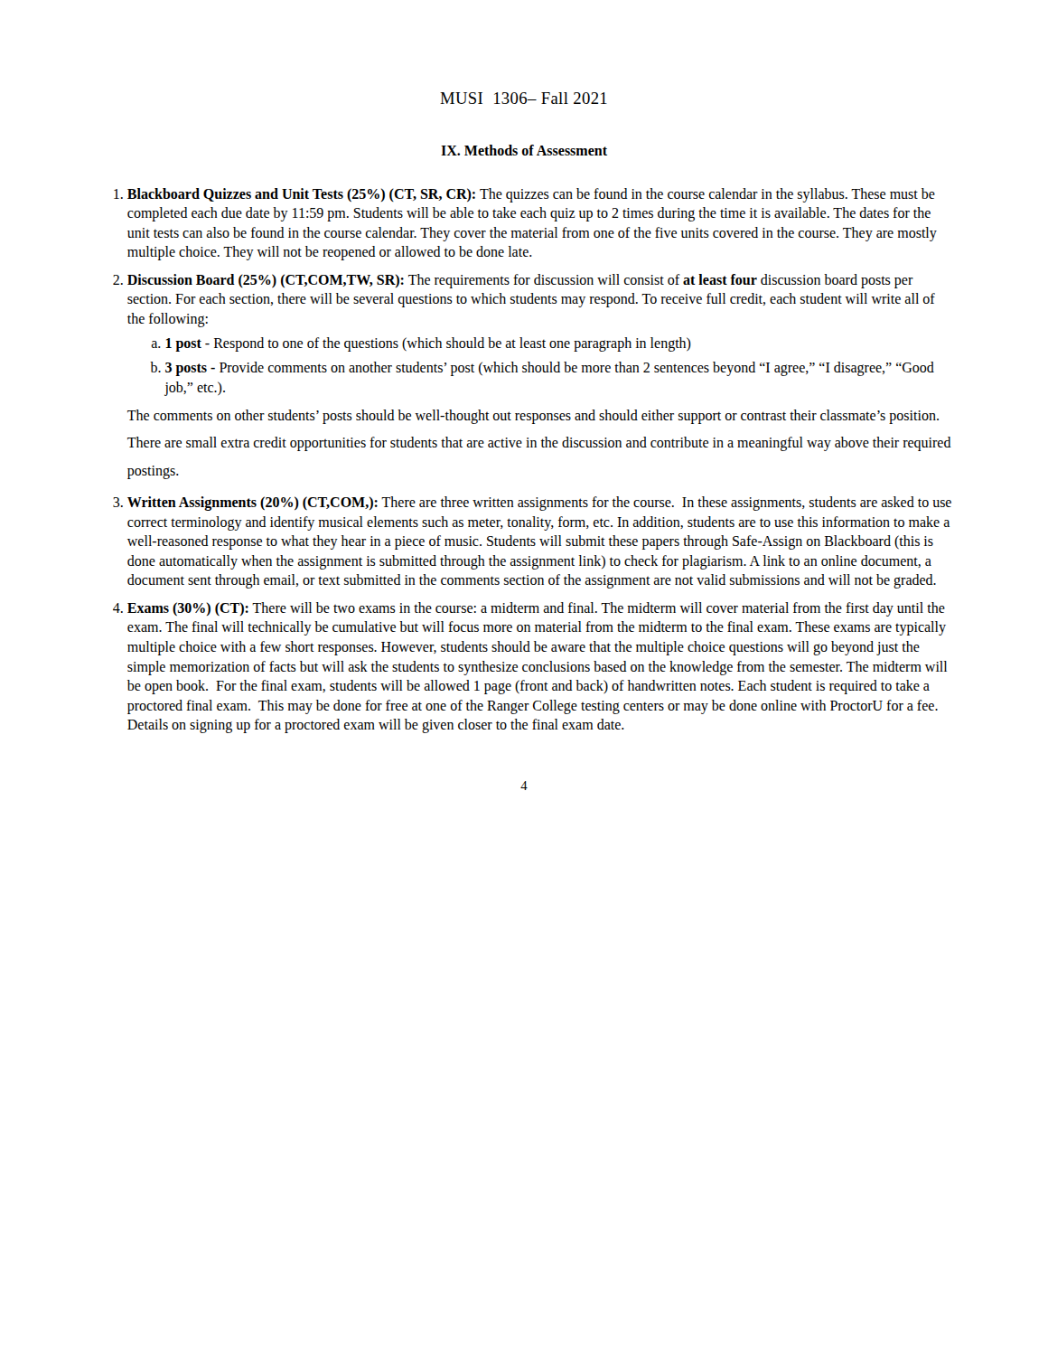MUSI 1306– Fall 2021
IX. Methods of Assessment
Blackboard Quizzes and Unit Tests (25%) (CT, SR, CR): The quizzes can be found in the course calendar in the syllabus. These must be completed each due date by 11:59 pm. Students will be able to take each quiz up to 2 times during the time it is available. The dates for the unit tests can also be found in the course calendar. They cover the material from one of the five units covered in the course. They are mostly multiple choice. They will not be reopened or allowed to be done late.
Discussion Board (25%) (CT,COM,TW, SR): The requirements for discussion will consist of at least four discussion board posts per section. For each section, there will be several questions to which students may respond. To receive full credit, each student will write all of the following:
1 post - Respond to one of the questions (which should be at least one paragraph in length)
3 posts - Provide comments on another students’ post (which should be more than 2 sentences beyond “I agree,” “I disagree,” “Good job,” etc.).
The comments on other students’ posts should be well-thought out responses and should either support or contrast their classmate’s position. There are small extra credit opportunities for students that are active in the discussion and contribute in a meaningful way above their required postings.
Written Assignments (20%) (CT,COM,): There are three written assignments for the course. In these assignments, students are asked to use correct terminology and identify musical elements such as meter, tonality, form, etc. In addition, students are to use this information to make a well-reasoned response to what they hear in a piece of music. Students will submit these papers through Safe-Assign on Blackboard (this is done automatically when the assignment is submitted through the assignment link) to check for plagiarism. A link to an online document, a document sent through email, or text submitted in the comments section of the assignment are not valid submissions and will not be graded.
Exams (30%) (CT): There will be two exams in the course: a midterm and final. The midterm will cover material from the first day until the exam. The final will technically be cumulative but will focus more on material from the midterm to the final exam. These exams are typically multiple choice with a few short responses. However, students should be aware that the multiple choice questions will go beyond just the simple memorization of facts but will ask the students to synthesize conclusions based on the knowledge from the semester. The midterm will be open book. For the final exam, students will be allowed 1 page (front and back) of handwritten notes. Each student is required to take a proctored final exam. This may be done for free at one of the Ranger College testing centers or may be done online with ProctorU for a fee. Details on signing up for a proctored exam will be given closer to the final exam date.
4